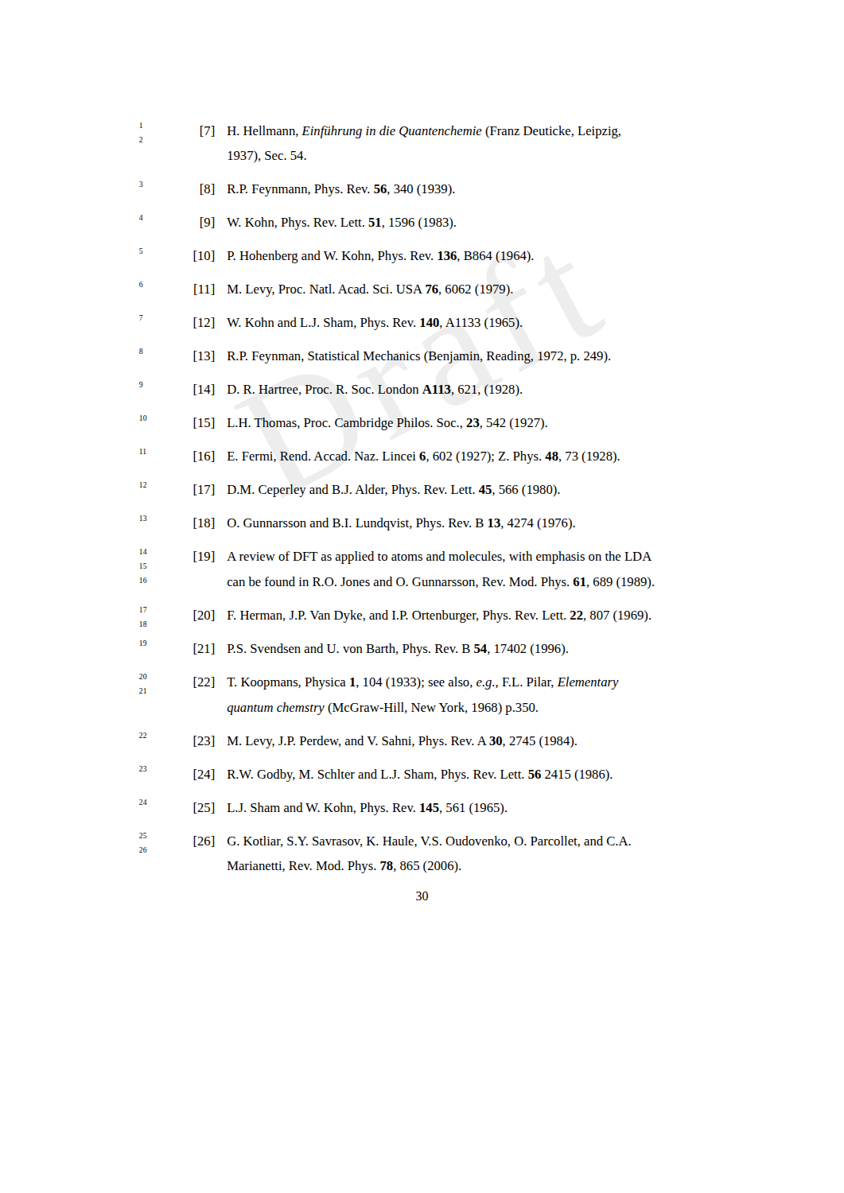Draft
1 2 H. Hellmann, Einführung in die Quantenchemie (Franz Deuticke, Leipzig, 1937), Sec. 54.
3 R.P. Feynmann, Phys. Rev. 56, 340 (1939).
4 W. Kohn, Phys. Rev. Lett. 51, 1596 (1983).
5 P. Hohenberg and W. Kohn, Phys. Rev. 136, B864 (1964).
6 M. Levy, Proc. Natl. Acad. Sci. USA 76, 6062 (1979).
7 W. Kohn and L.J. Sham, Phys. Rev. 140, A1133 (1965).
8 R.P. Feynman, Statistical Mechanics (Benjamin, Reading, 1972, p. 249).
9 D. R. Hartree, Proc. R. Soc. London A113, 621, (1928).
10 L.H. Thomas, Proc. Cambridge Philos. Soc., 23, 542 (1927).
11 E. Fermi, Rend. Accad. Naz. Lincei 6, 602 (1927); Z. Phys. 48, 73 (1928).
12 D.M. Ceperley and B.J. Alder, Phys. Rev. Lett. 45, 566 (1980).
13 O. Gunnarsson and B.I. Lundqvist, Phys. Rev. B 13, 4274 (1976).
14 15 A review of DFT as applied to atoms and molecules, with emphasis on the LDA can be found in R.O. Jones and O. Gunnarsson, Rev. Mod. Phys. 61, 689 (1989). 16
17 18 F. Herman, J.P. Van Dyke, and I.P. Ortenburger, Phys. Rev. Lett. 22, 807 (1969).
19 P.S. Svendsen and U. von Barth, Phys. Rev. B 54, 17402 (1996).
20 21 T. Koopmans, Physica 1, 104 (1933); see also, e.g., F.L. Pilar, Elementary quantum chemstry (McGraw-Hill, New York, 1968) p.350.
22 M. Levy, J.P. Perdew, and V. Sahni, Phys. Rev. A 30, 2745 (1984).
23 R.W. Godby, M. Schlter and L.J. Sham, Phys. Rev. Lett. 56 2415 (1986).
24 L.J. Sham and W. Kohn, Phys. Rev. 145, 561 (1965).
25 26 G. Kotliar, S.Y. Savrasov, K. Haule, V.S. Oudovenko, O. Parcollet, and C.A. Marianetti, Rev. Mod. Phys. 78, 865 (2006).
30